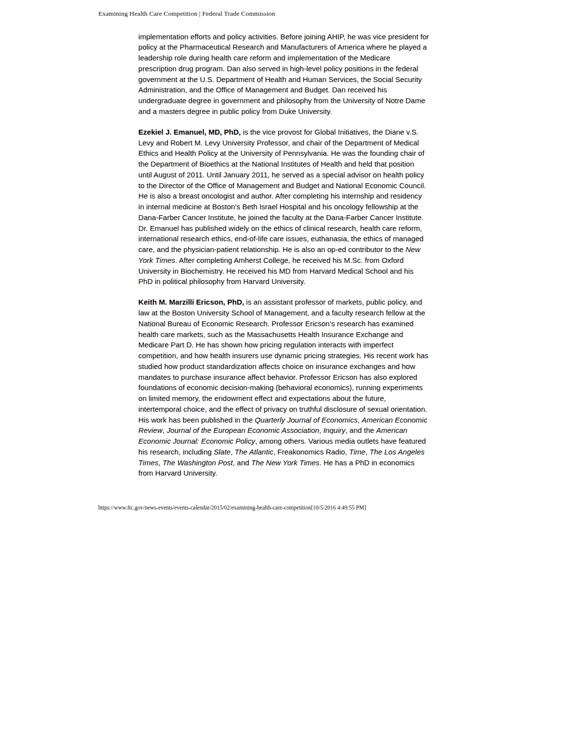Examining Health Care Competition | Federal Trade Commission
implementation efforts and policy activities. Before joining AHIP, he was vice president for policy at the Pharmaceutical Research and Manufacturers of America where he played a leadership role during health care reform and implementation of the Medicare prescription drug program. Dan also served in high-level policy positions in the federal government at the U.S. Department of Health and Human Services, the Social Security Administration, and the Office of Management and Budget. Dan received his undergraduate degree in government and philosophy from the University of Notre Dame and a masters degree in public policy from Duke University.
Ezekiel J. Emanuel, MD, PhD, is the vice provost for Global Initiatives, the Diane v.S. Levy and Robert M. Levy University Professor, and chair of the Department of Medical Ethics and Health Policy at the University of Pennsylvania. He was the founding chair of the Department of Bioethics at the National Institutes of Health and held that position until August of 2011. Until January 2011, he served as a special advisor on health policy to the Director of the Office of Management and Budget and National Economic Council. He is also a breast oncologist and author. After completing his internship and residency in internal medicine at Boston's Beth Israel Hospital and his oncology fellowship at the Dana-Farber Cancer Institute, he joined the faculty at the Dana-Farber Cancer Institute. Dr. Emanuel has published widely on the ethics of clinical research, health care reform, international research ethics, end-of-life care issues, euthanasia, the ethics of managed care, and the physician-patient relationship. He is also an op-ed contributor to the New York Times. After completing Amherst College, he received his M.Sc. from Oxford University in Biochemistry. He received his MD from Harvard Medical School and his PhD in political philosophy from Harvard University.
Keith M. Marzilli Ericson, PhD, is an assistant professor of markets, public policy, and law at the Boston University School of Management, and a faculty research fellow at the National Bureau of Economic Research. Professor Ericson’s research has examined health care markets, such as the Massachusetts Health Insurance Exchange and Medicare Part D. He has shown how pricing regulation interacts with imperfect competition, and how health insurers use dynamic pricing strategies. His recent work has studied how product standardization affects choice on insurance exchanges and how mandates to purchase insurance affect behavior. Professor Ericson has also explored foundations of economic decision-making (behavioral economics), running experiments on limited memory, the endowment effect and expectations about the future, intertemporal choice, and the effect of privacy on truthful disclosure of sexual orientation. His work has been published in the Quarterly Journal of Economics, American Economic Review, Journal of the European Economic Association, Inquiry, and the American Economic Journal: Economic Policy, among others. Various media outlets have featured his research, including Slate, The Atlantic, Freakonomics Radio, Time, The Los Angeles Times, The Washington Post, and The New York Times. He has a PhD in economics from Harvard University.
https://www.ftc.gov/news-events/events-calendar/2015/02/examining-health-care-competition[10/5/2016 4:49:55 PM]